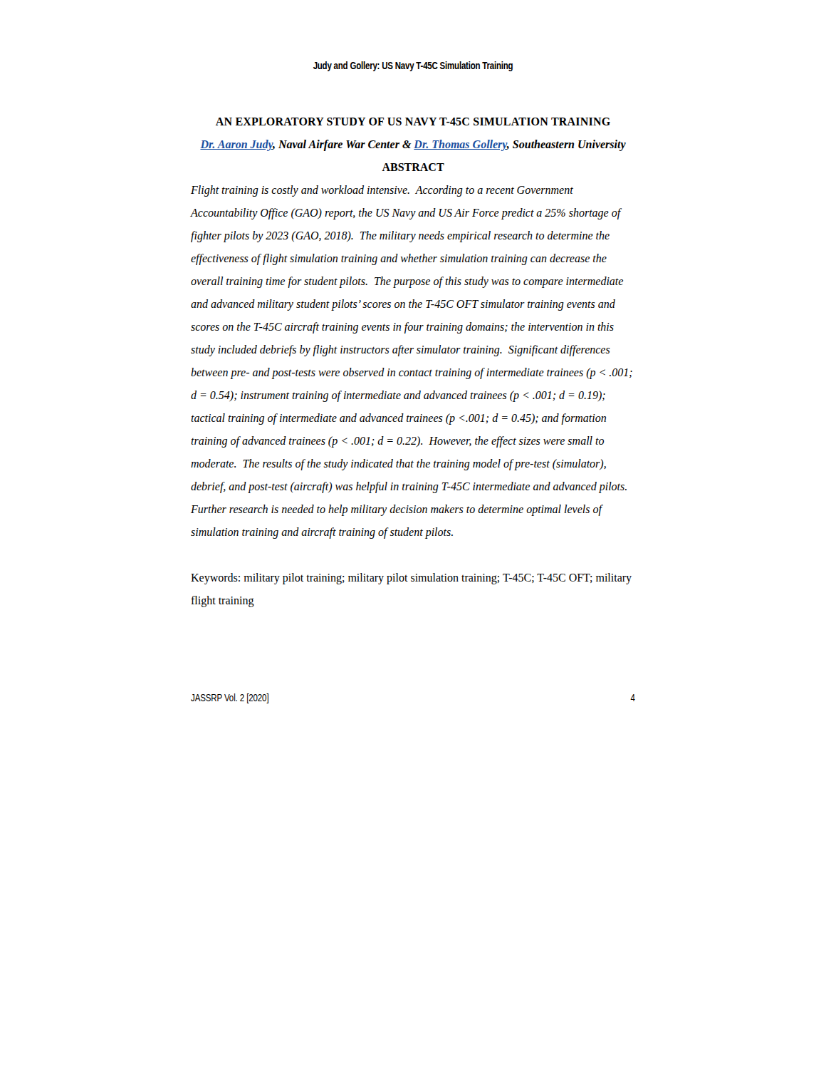Judy and Gollery: US Navy T-45C Simulation Training
AN EXPLORATORY STUDY OF US NAVY T-45C SIMULATION TRAINING
Dr. Aaron Judy, Naval Airfare War Center & Dr. Thomas Gollery, Southeastern University
ABSTRACT
Flight training is costly and workload intensive. According to a recent Government Accountability Office (GAO) report, the US Navy and US Air Force predict a 25% shortage of fighter pilots by 2023 (GAO, 2018). The military needs empirical research to determine the effectiveness of flight simulation training and whether simulation training can decrease the overall training time for student pilots. The purpose of this study was to compare intermediate and advanced military student pilots’ scores on the T-45C OFT simulator training events and scores on the T-45C aircraft training events in four training domains; the intervention in this study included debriefs by flight instructors after simulator training. Significant differences between pre- and post-tests were observed in contact training of intermediate trainees (p < .001; d = 0.54); instrument training of intermediate and advanced trainees (p < .001; d = 0.19); tactical training of intermediate and advanced trainees (p <.001; d = 0.45); and formation training of advanced trainees (p < .001; d = 0.22). However, the effect sizes were small to moderate. The results of the study indicated that the training model of pre-test (simulator), debrief, and post-test (aircraft) was helpful in training T-45C intermediate and advanced pilots. Further research is needed to help military decision makers to determine optimal levels of simulation training and aircraft training of student pilots.
Keywords: military pilot training; military pilot simulation training; T-45C; T-45C OFT; military flight training
JASSRP Vol. 2 [2020]
4